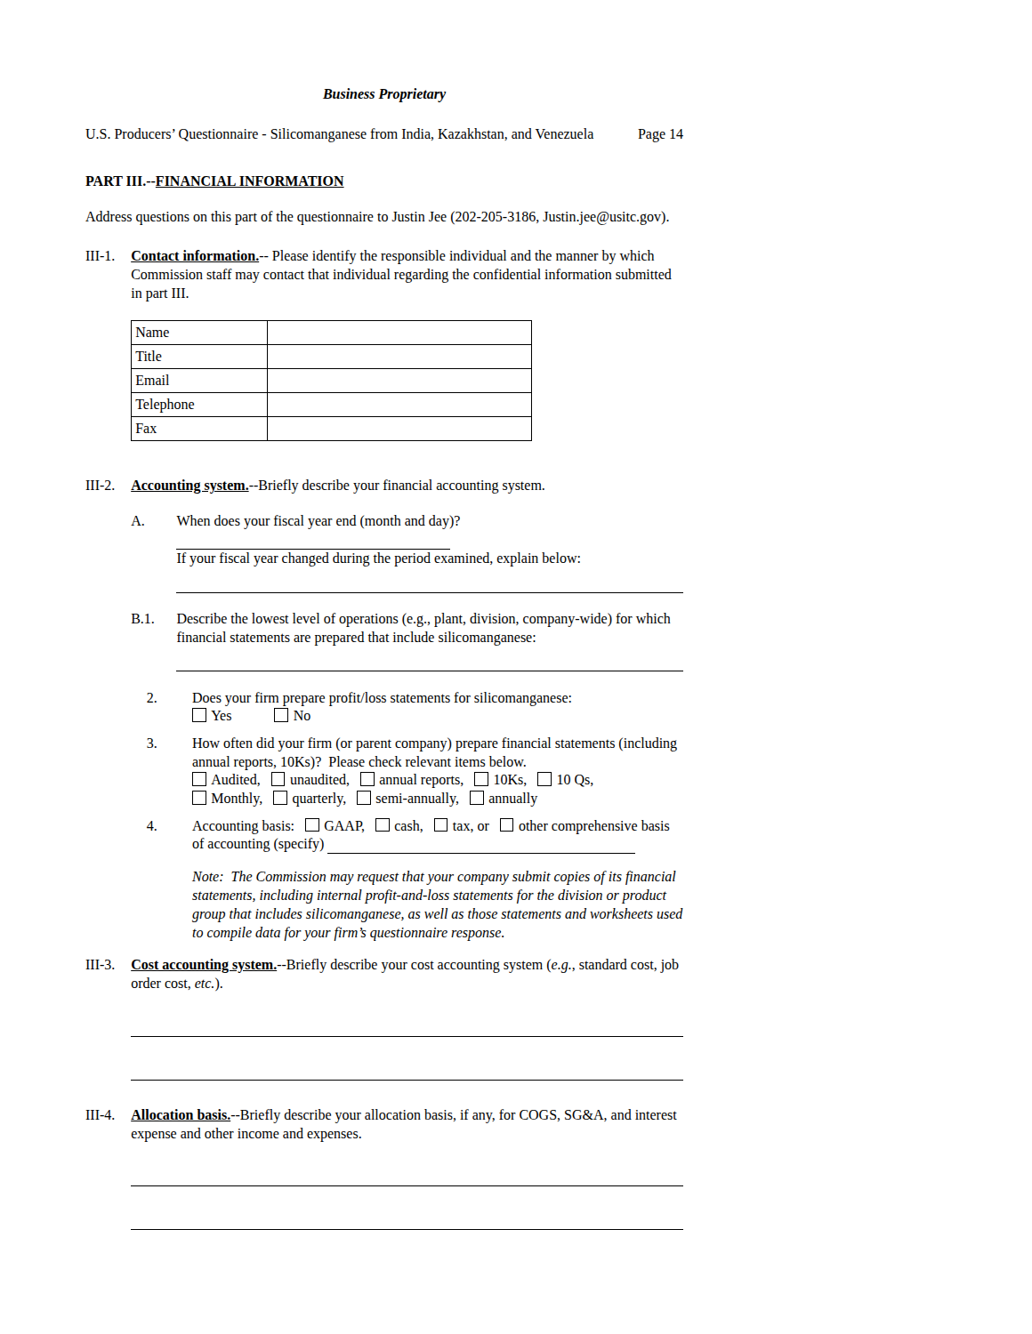Business Proprietary
U.S. Producers’ Questionnaire - Silicomanganese from India, Kazakhstan, and Venezuela
Page 14
PART III.--FINANCIAL INFORMATION
Address questions on this part of the questionnaire to Justin Jee (202-205-3186, Justin.jee@usitc.gov).
III-1.
Contact information.-- Please identify the responsible individual and the manner by which Commission staff may contact that individual regarding the confidential information submitted in part III.
| Name | |
| Title | |
| Email | |
| Telephone | |
| Fax | |
III-2.
Accounting system.--Briefly describe your financial accounting system.
A.
When does your fiscal year end (month and day)?
If your fiscal year changed during the period examined, explain below:
B.1.
Describe the lowest level of operations (e.g., plant, division, company-wide) for which financial statements are prepared that include silicomanganese:
2.
Does your firm prepare profit/loss statements for silicomanganese:
Yes No
3.
How often did your firm (or parent company) prepare financial statements (including annual reports, 10Ks)? Please check relevant items below.
Audited, unaudited, annual reports, 10Ks, 10 Qs,
Monthly, quarterly, semi-annually, annually
4.
Accounting basis: GAAP, cash, tax, or other comprehensive basis of accounting (specify)
Note: The Commission may request that your company submit copies of its financial statements, including internal profit-and-loss statements for the division or product group that includes silicomanganese, as well as those statements and worksheets used to compile data for your firm’s questionnaire response.
III-3.
Cost accounting system.--Briefly describe your cost accounting system (e.g., standard cost, job order cost, etc.).
III-4.
Allocation basis.--Briefly describe your allocation basis, if any, for COGS, SG&A, and interest expense and other income and expenses.